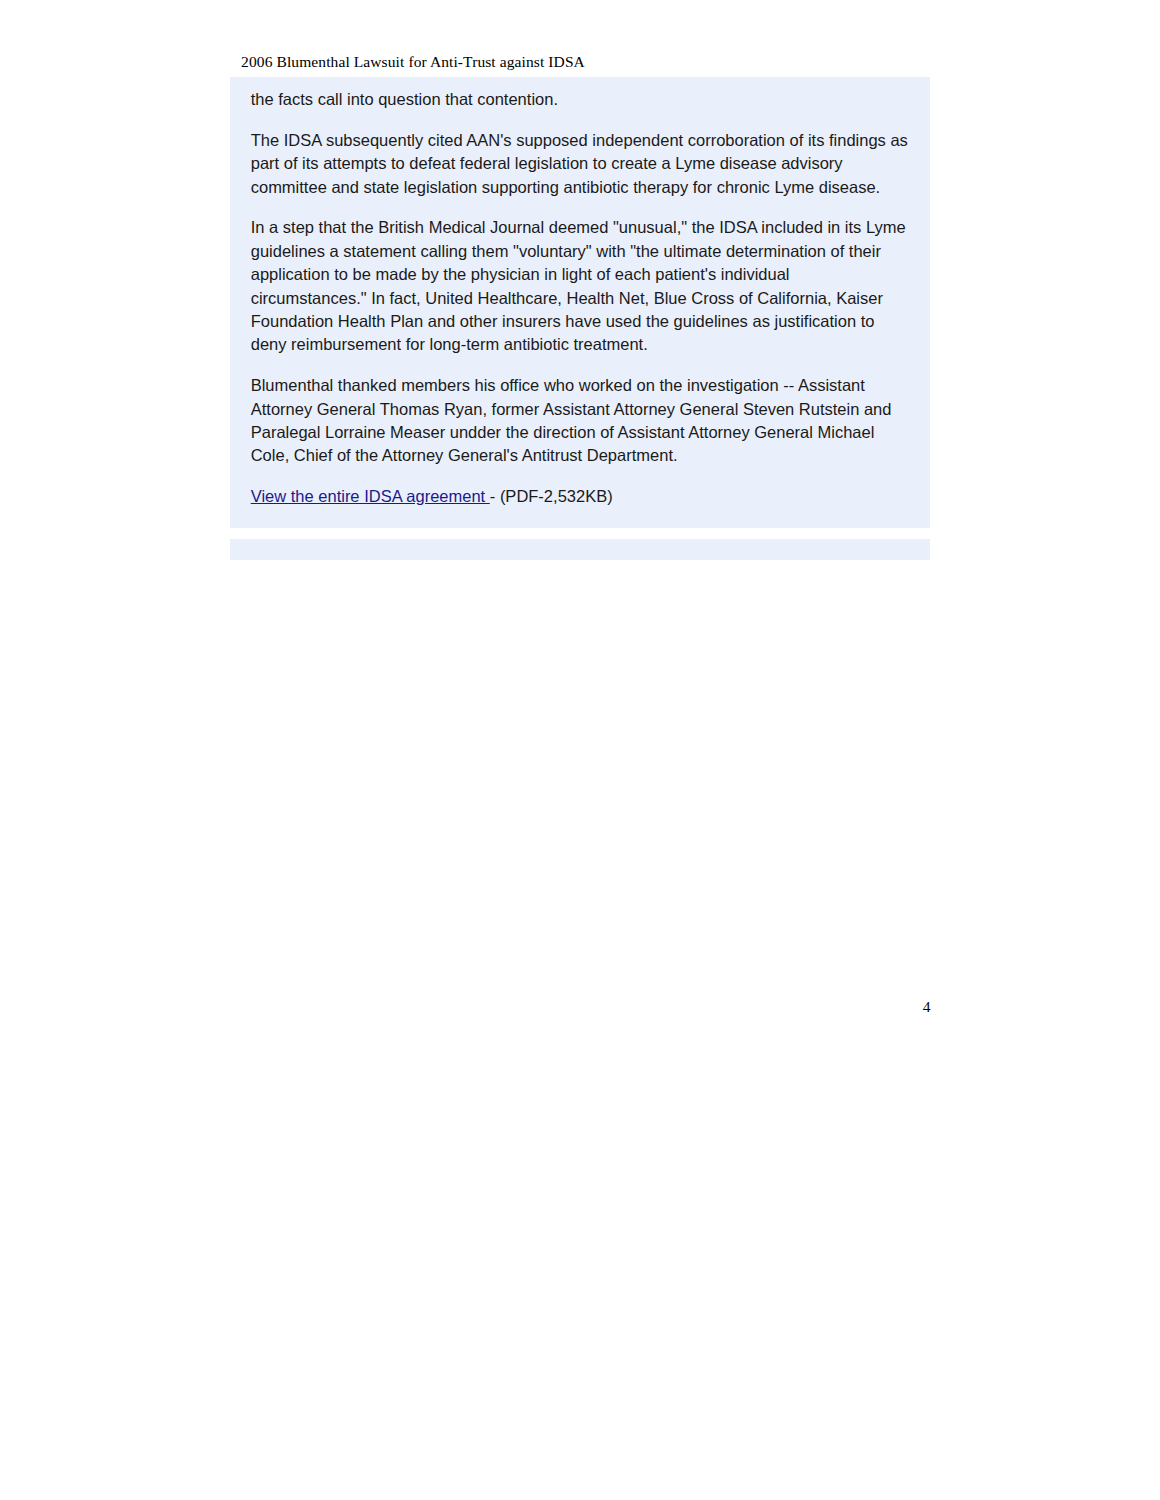2006 Blumenthal Lawsuit for Anti-Trust against IDSA
the facts call into question that contention.
The IDSA subsequently cited AAN's supposed independent corroboration of its findings as part of its attempts to defeat federal legislation to create a Lyme disease advisory committee and state legislation supporting antibiotic therapy for chronic Lyme disease.
In a step that the British Medical Journal deemed "unusual," the IDSA included in its Lyme guidelines a statement calling them "voluntary" with "the ultimate determination of their application to be made by the physician in light of each patient's individual circumstances." In fact, United Healthcare, Health Net, Blue Cross of California, Kaiser Foundation Health Plan and other insurers have used the guidelines as justification to deny reimbursement for long-term antibiotic treatment.
Blumenthal thanked members his office who worked on the investigation -- Assistant Attorney General Thomas Ryan, former Assistant Attorney General Steven Rutstein and Paralegal Lorraine Measer undder the direction of Assistant Attorney General Michael Cole, Chief of the Attorney General's Antitrust Department.
View the entire IDSA agreement - (PDF-2,532KB)
4